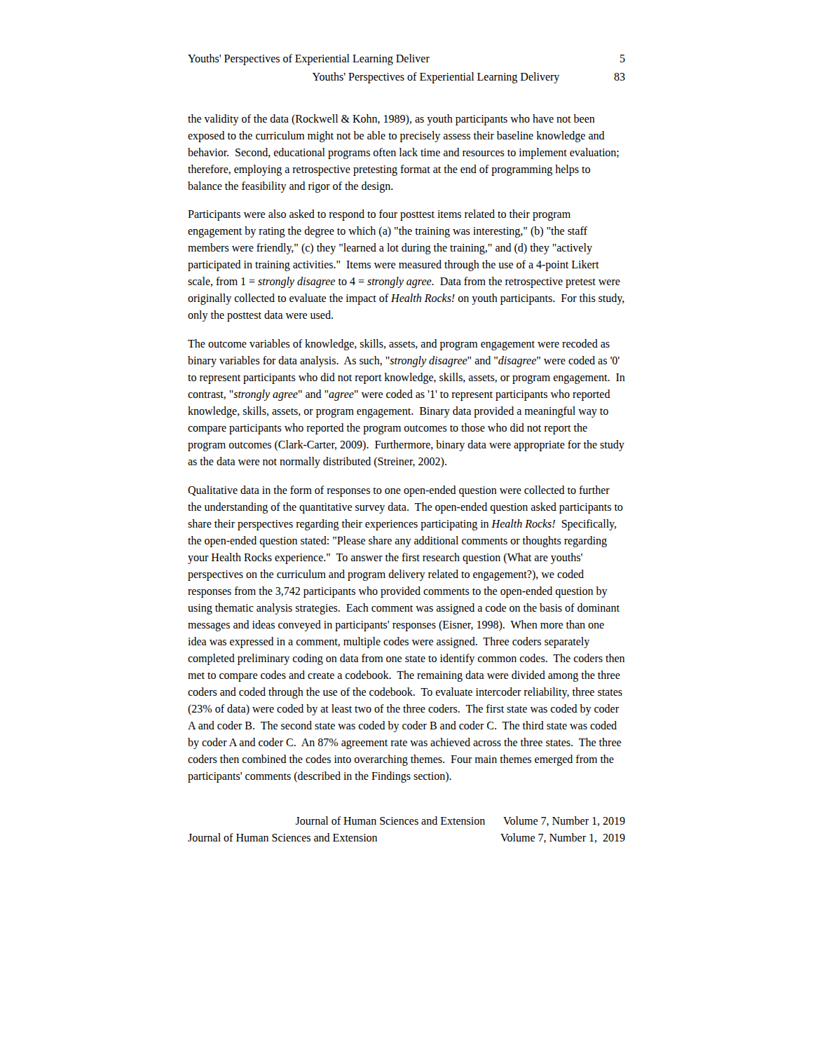Youths' Perspectives of Experiential Learning Deliver 5
Youths' Perspectives of Experiential Learning Delivery 83
the validity of the data (Rockwell & Kohn, 1989), as youth participants who have not been exposed to the curriculum might not be able to precisely assess their baseline knowledge and behavior. Second, educational programs often lack time and resources to implement evaluation; therefore, employing a retrospective pretesting format at the end of programming helps to balance the feasibility and rigor of the design.
Participants were also asked to respond to four posttest items related to their program engagement by rating the degree to which (a) "the training was interesting," (b) "the staff members were friendly," (c) they "learned a lot during the training," and (d) they "actively participated in training activities." Items were measured through the use of a 4-point Likert scale, from 1 = strongly disagree to 4 = strongly agree. Data from the retrospective pretest were originally collected to evaluate the impact of Health Rocks! on youth participants. For this study, only the posttest data were used.
The outcome variables of knowledge, skills, assets, and program engagement were recoded as binary variables for data analysis. As such, "strongly disagree" and "disagree" were coded as '0' to represent participants who did not report knowledge, skills, assets, or program engagement. In contrast, "strongly agree" and "agree" were coded as '1' to represent participants who reported knowledge, skills, assets, or program engagement. Binary data provided a meaningful way to compare participants who reported the program outcomes to those who did not report the program outcomes (Clark-Carter, 2009). Furthermore, binary data were appropriate for the study as the data were not normally distributed (Streiner, 2002).
Qualitative data in the form of responses to one open-ended question were collected to further the understanding of the quantitative survey data. The open-ended question asked participants to share their perspectives regarding their experiences participating in Health Rocks! Specifically, the open-ended question stated: "Please share any additional comments or thoughts regarding your Health Rocks experience." To answer the first research question (What are youths' perspectives on the curriculum and program delivery related to engagement?), we coded responses from the 3,742 participants who provided comments to the open-ended question by using thematic analysis strategies. Each comment was assigned a code on the basis of dominant messages and ideas conveyed in participants' responses (Eisner, 1998). When more than one idea was expressed in a comment, multiple codes were assigned. Three coders separately completed preliminary coding on data from one state to identify common codes. The coders then met to compare codes and create a codebook. The remaining data were divided among the three coders and coded through the use of the codebook. To evaluate intercoder reliability, three states (23% of data) were coded by at least two of the three coders. The first state was coded by coder A and coder B. The second state was coded by coder B and coder C. The third state was coded by coder A and coder C. An 87% agreement rate was achieved across the three states. The three coders then combined the codes into overarching themes. Four main themes emerged from the participants' comments (described in the Findings section).
Journal of Human Sciences and Extension Volume 7, Number 1, 2019
Journal of Human Sciences and Extension Volume 7, Number 1, 2019